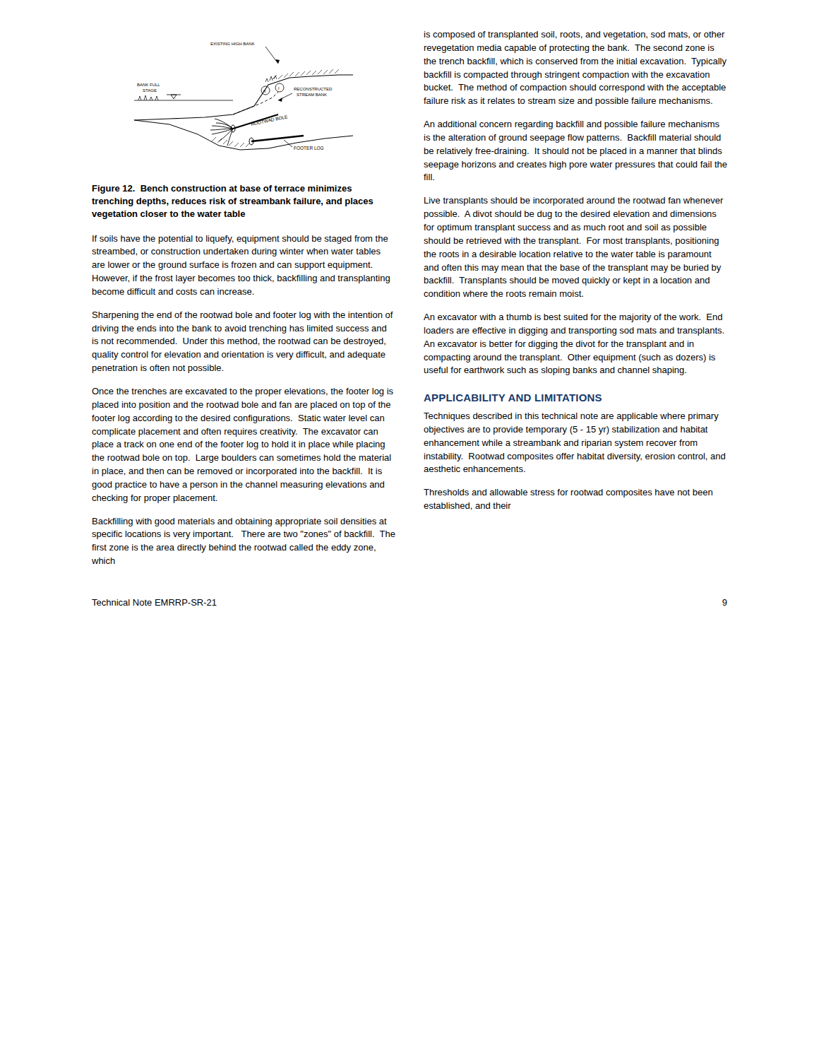EXISTING HIGH BANK BANK FULL STAGE RECONSTRUCTED STREAM BANK II I ROOTWAD BOLE FOOTER LOG
Figure 12. Bench construction at base of terrace minimizes trenching depths, reduces risk of streambank failure, and places vegetation closer to the water table
If soils have the potential to liquefy, equipment should be staged from the streambed, or construction undertaken during winter when water tables are lower or the ground surface is frozen and can support equipment. However, if the frost layer becomes too thick, backfilling and transplanting become difficult and costs can increase.
Sharpening the end of the rootwad bole and footer log with the intention of driving the ends into the bank to avoid trenching has limited success and is not recommended. Under this method, the rootwad can be destroyed, quality control for elevation and orientation is very difficult, and adequate penetration is often not possible.
Once the trenches are excavated to the proper elevations, the footer log is placed into position and the rootwad bole and fan are placed on top of the footer log according to the desired configurations. Static water level can complicate placement and often requires creativity. The excavator can place a track on one end of the footer log to hold it in place while placing the rootwad bole on top. Large boulders can sometimes hold the material in place, and then can be removed or incorporated into the backfill. It is good practice to have a person in the channel measuring elevations and checking for proper placement.
Backfilling with good materials and obtaining appropriate soil densities at specific locations is very important. There are two "zones" of backfill. The first zone is the area directly behind the rootwad called the eddy zone, which
is composed of transplanted soil, roots, and vegetation, sod mats, or other revegetation media capable of protecting the bank. The second zone is the trench backfill, which is conserved from the initial excavation. Typically backfill is compacted through stringent compaction with the excavation bucket. The method of compaction should correspond with the acceptable failure risk as it relates to stream size and possible failure mechanisms.
An additional concern regarding backfill and possible failure mechanisms is the alteration of ground seepage flow patterns. Backfill material should be relatively free-draining. It should not be placed in a manner that blinds seepage horizons and creates high pore water pressures that could fail the fill.
Live transplants should be incorporated around the rootwad fan whenever possible. A divot should be dug to the desired elevation and dimensions for optimum transplant success and as much root and soil as possible should be retrieved with the transplant. For most transplants, positioning the roots in a desirable location relative to the water table is paramount and often this may mean that the base of the transplant may be buried by backfill. Transplants should be moved quickly or kept in a location and condition where the roots remain moist.
An excavator with a thumb is best suited for the majority of the work. End loaders are effective in digging and transporting sod mats and transplants. An excavator is better for digging the divot for the transplant and in compacting around the transplant. Other equipment (such as dozers) is useful for earthwork such as sloping banks and channel shaping.
APPLICABILITY AND LIMITATIONS
Techniques described in this technical note are applicable where primary objectives are to provide temporary (5 - 15 yr) stabilization and habitat enhancement while a streambank and riparian system recover from instability. Rootwad composites offer habitat diversity, erosion control, and aesthetic enhancements.
Thresholds and allowable stress for rootwad composites have not been established, and their
Technical Note EMRRP-SR-21
9